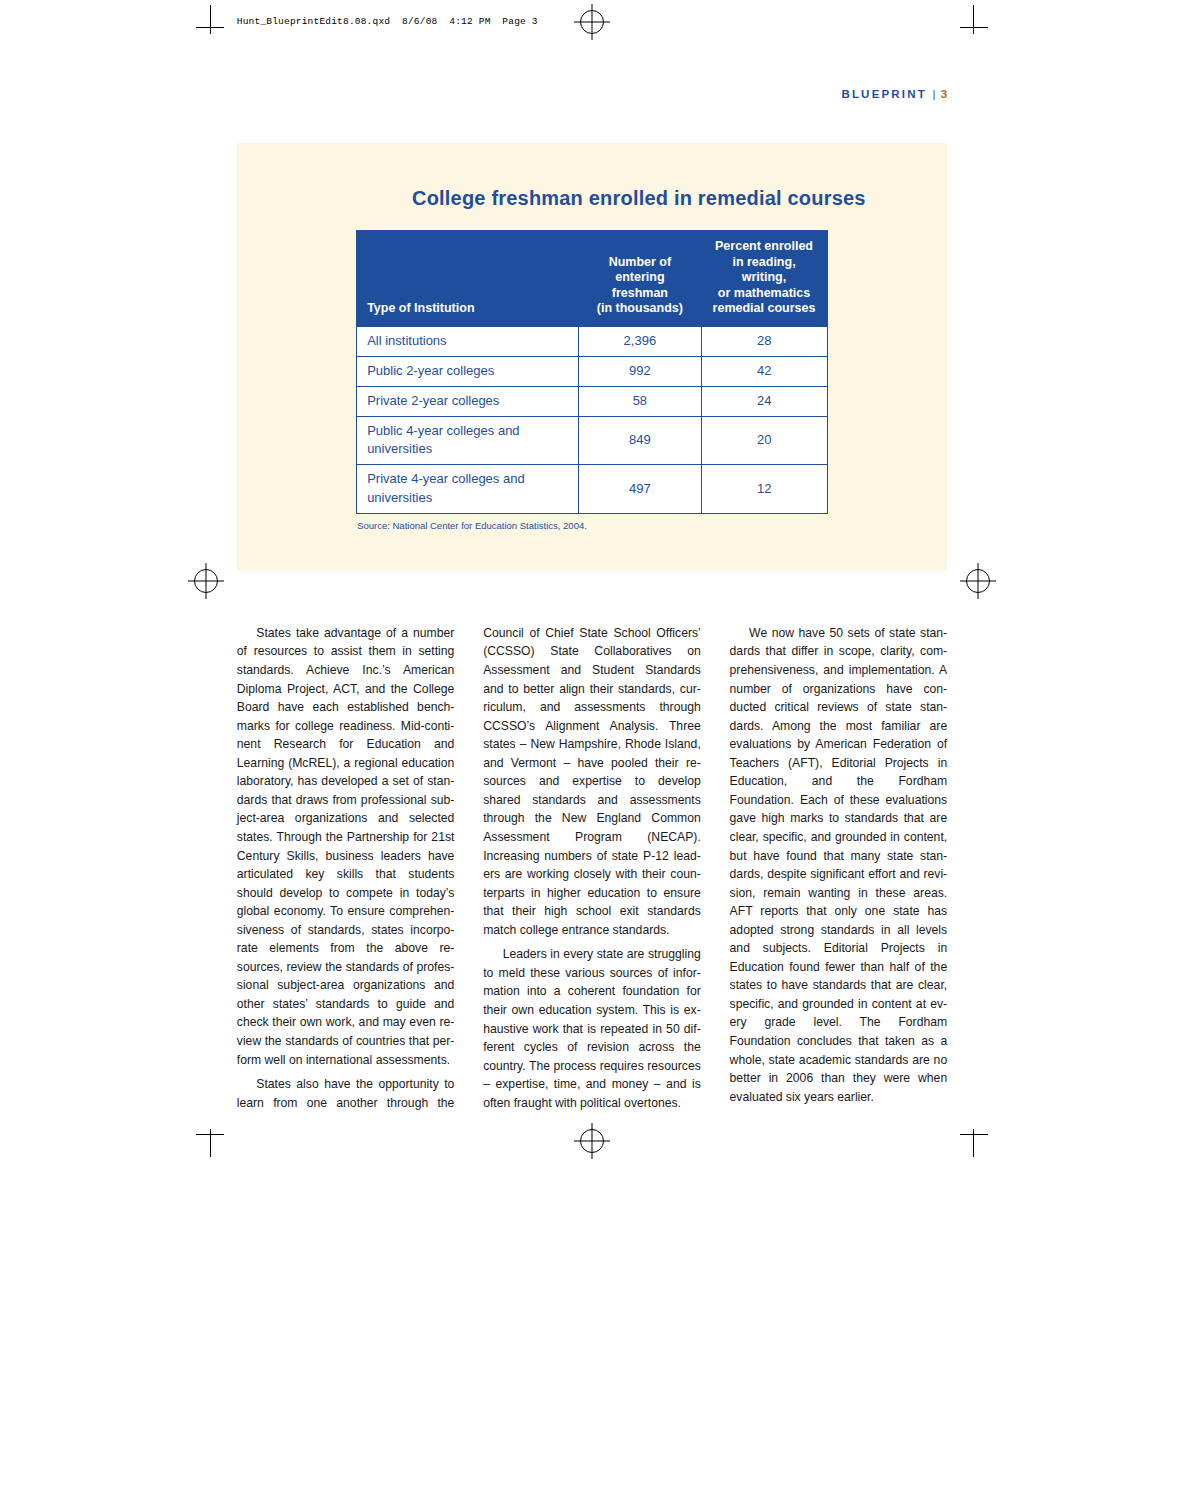Hunt_BlueprintEdit8.08.qxd 8/6/08 4:12 PM Page 3
BLUEPRINT | 3
College freshman enrolled in remedial courses
| Type of Institution | Number of entering freshman (in thousands) | Percent enrolled in reading, writing, or mathematics remedial courses |
| --- | --- | --- |
| All institutions | 2,396 | 28 |
| Public 2-year colleges | 992 | 42 |
| Private 2-year colleges | 58 | 24 |
| Public 4-year colleges and universities | 849 | 20 |
| Private 4-year colleges and universities | 497 | 12 |
Source: National Center for Education Statistics, 2004.
States take advantage of a number of resources to assist them in setting standards. Achieve Inc.’s American Diploma Project, ACT, and the College Board have each established benchmarks for college readiness. Mid-continent Research for Education and Learning (McREL), a regional education laboratory, has developed a set of standards that draws from professional subject-area organizations and selected states. Through the Partnership for 21st Century Skills, business leaders have articulated key skills that students should develop to compete in today’s global economy. To ensure comprehensiveness of standards, states incorporate elements from the above resources, review the standards of professional subject-area organizations and other states’ standards to guide and check their own work, and may even review the standards of countries that perform well on international assessments.
States also have the opportunity to learn from one another through the Council of Chief State School Officers’ (CCSSO) State Collaboratives on Assessment and Student Standards and to better align their standards, curriculum, and assessments through CCSSO’s Alignment Analysis. Three states – New Hampshire, Rhode Island, and Vermont – have pooled their resources and expertise to develop shared standards and assessments through the New England Common Assessment Program (NECAP). Increasing numbers of state P-12 leaders are working closely with their counterparts in higher education to ensure that their high school exit standards match college entrance standards.
Leaders in every state are struggling to meld these various sources of information into a coherent foundation for their own education system. This is exhaustive work that is repeated in 50 different cycles of revision across the country. The process requires resources – expertise, time, and money – and is often fraught with political overtones.
We now have 50 sets of state standards that differ in scope, clarity, comprehensiveness, and implementation. A number of organizations have conducted critical reviews of state standards. Among the most familiar are evaluations by American Federation of Teachers (AFT), Editorial Projects in Education, and the Fordham Foundation. Each of these evaluations gave high marks to standards that are clear, specific, and grounded in content, but have found that many state standards, despite significant effort and revision, remain wanting in these areas. AFT reports that only one state has adopted strong standards in all levels and subjects. Editorial Projects in Education found fewer than half of the states to have standards that are clear, specific, and grounded in content at every grade level. The Fordham Foundation concludes that taken as a whole, state academic standards are no better in 2006 than they were when evaluated six years earlier.